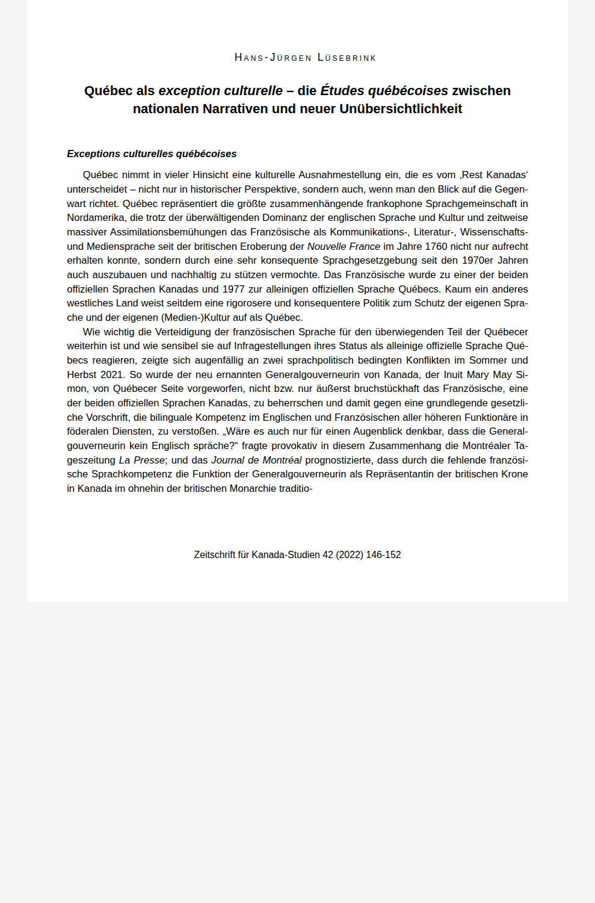Hans-Jürgen Lüsebrink
Québec als exception culturelle – die Études québécoises zwischen nationalen Narrativen und neuer Unübersichtlichkeit
Exceptions culturelles québécoises
Québec nimmt in vieler Hinsicht eine kulturelle Ausnahmestellung ein, die es vom ‚Rest Kanadas‘ unterscheidet – nicht nur in historischer Perspektive, sondern auch, wenn man den Blick auf die Gegenwart richtet. Québec repräsentiert die größte zusammenhängende frankophone Sprachgemeinschaft in Nordamerika, die trotz der überwältigenden Dominanz der englischen Sprache und Kultur und zeitweise massiver Assimilationsbemühungen das Französische als Kommunikations-, Literatur-, Wissenschafts- und Mediensprache seit der britischen Eroberung der Nouvelle France im Jahre 1760 nicht nur aufrecht erhalten konnte, sondern durch eine sehr konsequente Sprachgesetzgebung seit den 1970er Jahren auch auszubauen und nachhaltig zu stützen vermochte. Das Französische wurde zu einer der beiden offiziellen Sprachen Kanadas und 1977 zur alleinigen offiziellen Sprache Québecs. Kaum ein anderes westliches Land weist seitdem eine rigorosere und konsequentere Politik zum Schutz der eigenen Sprache und der eigenen (Medien-)Kultur auf als Québec.
Wie wichtig die Verteidigung der französischen Sprache für den überwiegenden Teil der Québecer weiterhin ist und wie sensibel sie auf Infragestellungen ihres Status als alleinige offizielle Sprache Québecs reagieren, zeigte sich augenfällig an zwei sprachpolitisch bedingten Konflikten im Sommer und Herbst 2021. So wurde der neu ernannten Generalgouverneurin von Kanada, der Inuit Mary May Simon, von Québecer Seite vorgeworfen, nicht bzw. nur äußerst bruchstückhaft das Französische, eine der beiden offiziellen Sprachen Kanadas, zu beherrschen und damit gegen eine grundlegende gesetzliche Vorschrift, die bilinguale Kompetenz im Englischen und Französischen aller höheren Funktionäre in föderalen Diensten, zu verstoßen. „Wäre es auch nur für einen Augenblick denkbar, dass die Generalgouverneurin kein Englisch spräche?“ fragte provokativ in diesem Zusammenhang die Montréaler Tageszeitung La Presse; und das Journal de Montréal prognostizierte, dass durch die fehlende französische Sprachkompetenz die Funktion der Generalgouverneurin als Repräsentantin der britischen Krone in Kanada im ohnehin der britischen Monarchie traditio-
Zeitschrift für Kanada-Studien 42 (2022) 146-152